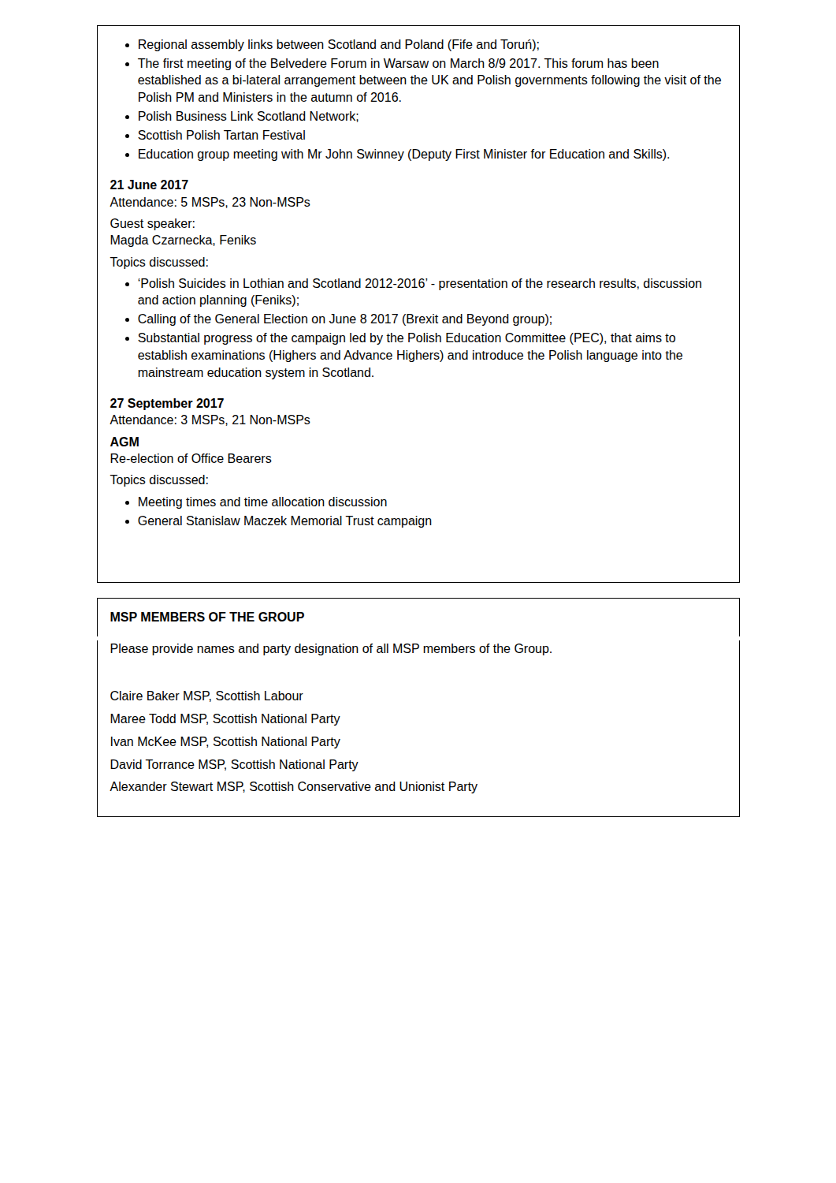Regional assembly links between Scotland and Poland (Fife and Toruń);
The first meeting of the Belvedere Forum in Warsaw on March 8/9 2017. This forum has been established as a bi-lateral arrangement between the UK and Polish governments following the visit of the Polish PM and Ministers in the autumn of 2016.
Polish Business Link Scotland Network;
Scottish Polish Tartan Festival
Education group meeting with Mr John Swinney (Deputy First Minister for Education and Skills).
21 June 2017
Attendance: 5 MSPs, 23 Non-MSPs
Guest speaker:
Magda Czarnecka, Feniks
Topics discussed:
‘Polish Suicides in Lothian and Scotland 2012-2016’ - presentation of the research results, discussion and action planning (Feniks);
Calling of the General Election on June 8 2017 (Brexit and Beyond group);
Substantial progress of the campaign led by the Polish Education Committee (PEC), that aims to establish examinations (Highers and Advance Highers) and introduce the Polish language into the mainstream education system in Scotland.
27 September 2017
Attendance: 3 MSPs, 21 Non-MSPs
AGM
Re-election of Office Bearers
Topics discussed:
Meeting times and time allocation discussion
General Stanislaw Maczek Memorial Trust campaign
MSP MEMBERS OF THE GROUP
Please provide names and party designation of all MSP members of the Group.
Claire Baker MSP, Scottish Labour
Maree Todd MSP, Scottish National Party
Ivan McKee MSP, Scottish National Party
David Torrance MSP, Scottish National Party
Alexander Stewart MSP, Scottish Conservative and Unionist Party